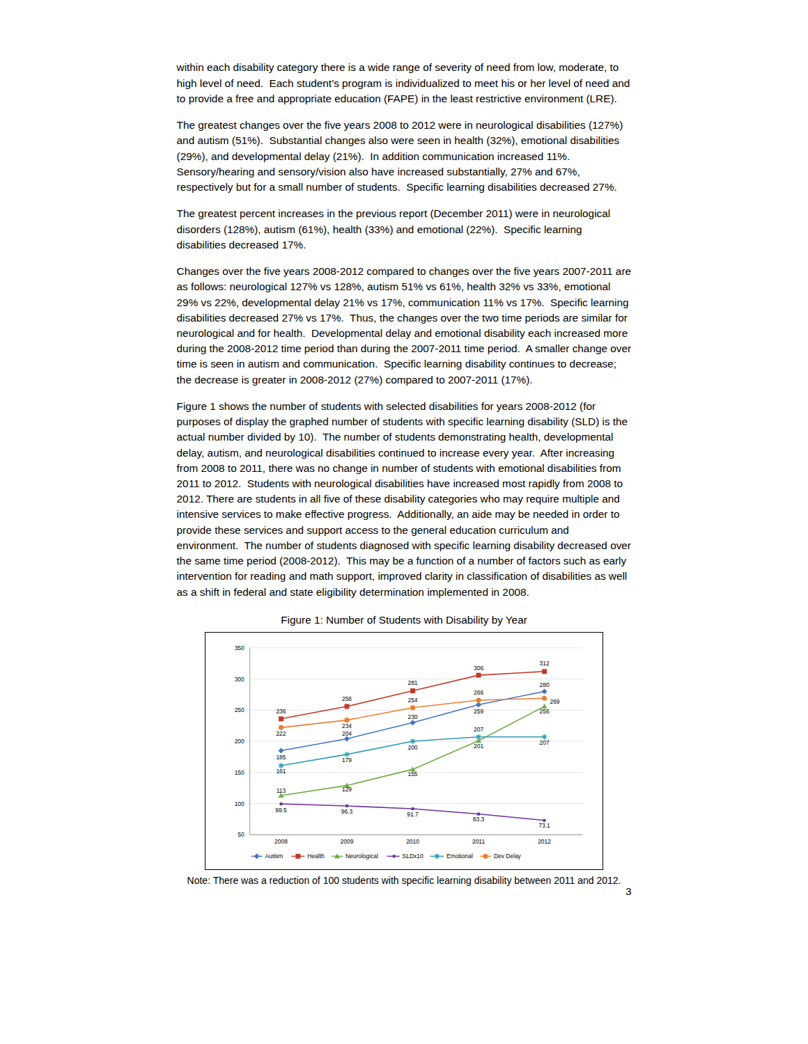within each disability category there is a wide range of severity of need from low, moderate, to high level of need. Each student’s program is individualized to meet his or her level of need and to provide a free and appropriate education (FAPE) in the least restrictive environment (LRE).
The greatest changes over the five years 2008 to 2012 were in neurological disabilities (127%) and autism (51%). Substantial changes also were seen in health (32%), emotional disabilities (29%), and developmental delay (21%). In addition communication increased 11%. Sensory/hearing and sensory/vision also have increased substantially, 27% and 67%, respectively but for a small number of students. Specific learning disabilities decreased 27%.
The greatest percent increases in the previous report (December 2011) were in neurological disorders (128%), autism (61%), health (33%) and emotional (22%). Specific learning disabilities decreased 17%.
Changes over the five years 2008-2012 compared to changes over the five years 2007-2011 are as follows: neurological 127% vs 128%, autism 51% vs 61%, health 32% vs 33%, emotional 29% vs 22%, developmental delay 21% vs 17%, communication 11% vs 17%. Specific learning disabilities decreased 27% vs 17%. Thus, the changes over the two time periods are similar for neurological and for health. Developmental delay and emotional disability each increased more during the 2008-2012 time period than during the 2007-2011 time period. A smaller change over time is seen in autism and communication. Specific learning disability continues to decrease; the decrease is greater in 2008-2012 (27%) compared to 2007-2011 (17%).
Figure 1 shows the number of students with selected disabilities for years 2008-2012 (for purposes of display the graphed number of students with specific learning disability (SLD) is the actual number divided by 10). The number of students demonstrating health, developmental delay, autism, and neurological disabilities continued to increase every year. After increasing from 2008 to 2011, there was no change in number of students with emotional disabilities from 2011 to 2012. Students with neurological disabilities have increased most rapidly from 2008 to 2012. There are students in all five of these disability categories who may require multiple and intensive services to make effective progress. Additionally, an aide may be needed in order to provide these services and support access to the general education curriculum and environment. The number of students diagnosed with specific learning disability decreased over the same time period (2008-2012). This may be a function of a number of factors such as early intervention for reading and math support, improved clarity in classification of disabilities as well as a shift in federal and state eligibility determination implemented in 2008.
Figure 1: Number of Students with Disability by Year
350 300 250 200 150 100 50 2008 2009 2010 2011 2012 185 204 230 259 280 236 256 281 306 312 113 129 155 201 256 99.5 96.3 91.7 83.3 73.1 161 179 200 207 207 222 234 254 266 269 Autism Health Neurological SLDx10 Emotional Dev Delay
Note: There was a reduction of 100 students with specific learning disability between 2011 and 2012.
3